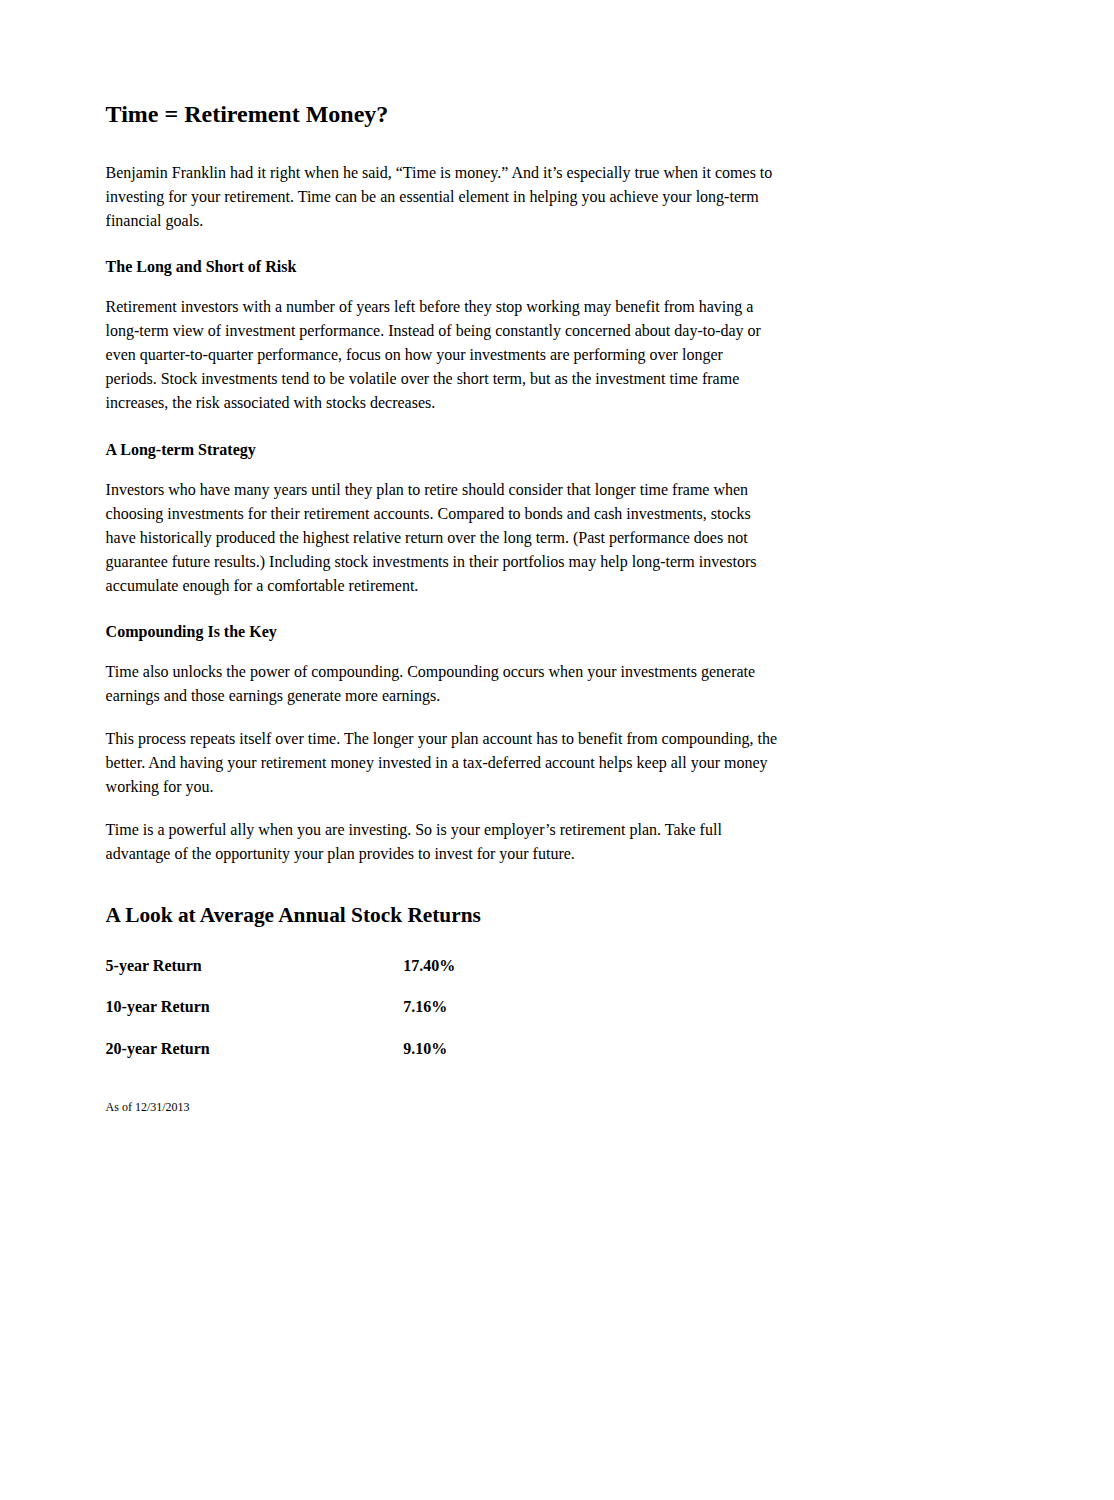Time = Retirement Money?
Benjamin Franklin had it right when he said, “Time is money.” And it’s especially true when it comes to investing for your retirement. Time can be an essential element in helping you achieve your long-term financial goals.
The Long and Short of Risk
Retirement investors with a number of years left before they stop working may benefit from having a long-term view of investment performance. Instead of being constantly concerned about day-to-day or even quarter-to-quarter performance, focus on how your investments are performing over longer periods. Stock investments tend to be volatile over the short term, but as the investment time frame increases, the risk associated with stocks decreases.
A Long-term Strategy
Investors who have many years until they plan to retire should consider that longer time frame when choosing investments for their retirement accounts. Compared to bonds and cash investments, stocks have historically produced the highest relative return over the long term. (Past performance does not guarantee future results.) Including stock investments in their portfolios may help long-term investors accumulate enough for a comfortable retirement.
Compounding Is the Key
Time also unlocks the power of compounding. Compounding occurs when your investments generate earnings and those earnings generate more earnings.
This process repeats itself over time. The longer your plan account has to benefit from compounding, the better. And having your retirement money invested in a tax-deferred account helps keep all your money working for you.
Time is a powerful ally when you are investing. So is your employer’s retirement plan. Take full advantage of the opportunity your plan provides to invest for your future.
A Look at Average Annual Stock Returns
| 5-year Return | 17.40% |
| 10-year Return | 7.16% |
| 20-year Return | 9.10% |
As of 12/31/2013